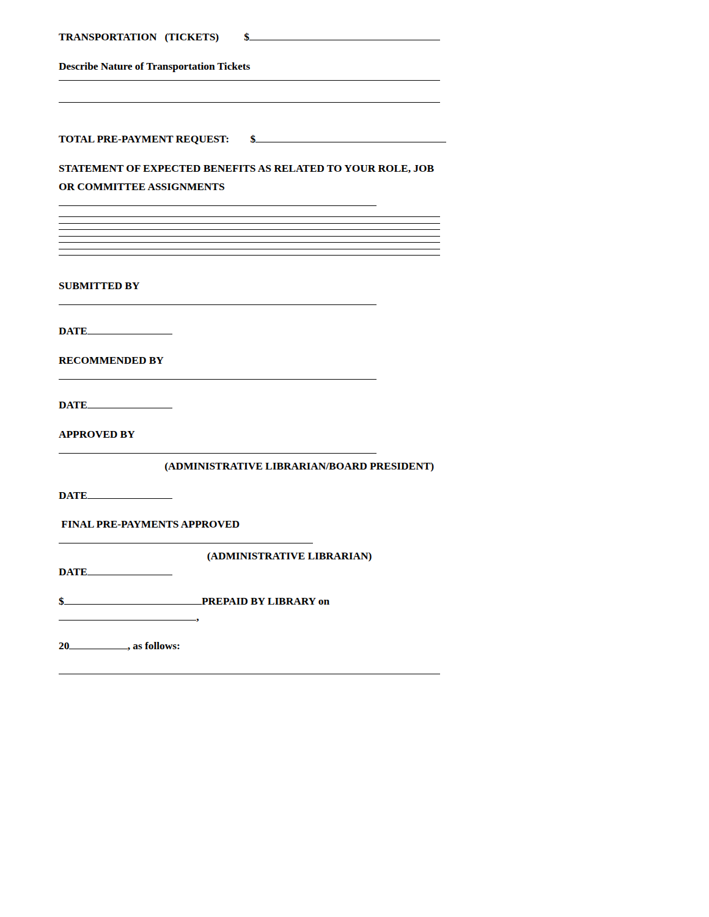TRANSPORTATION (TICKETS) $
Describe Nature of Transportation Tickets
TOTAL PRE-PAYMENT REQUEST: $
STATEMENT OF EXPECTED BENEFITS AS RELATED TO YOUR ROLE, JOB
OR COMMITTEE ASSIGNMENTS
SUBMITTED BY
DATE
RECOMMENDED BY
DATE
APPROVED BY
(ADMINISTRATIVE LIBRARIAN/BOARD PRESIDENT)
DATE
FINAL PRE-PAYMENTS APPROVED
(ADMINISTRATIVE LIBRARIAN)
DATE
$ PREPAID BY LIBRARY on ,
20 , as follows: